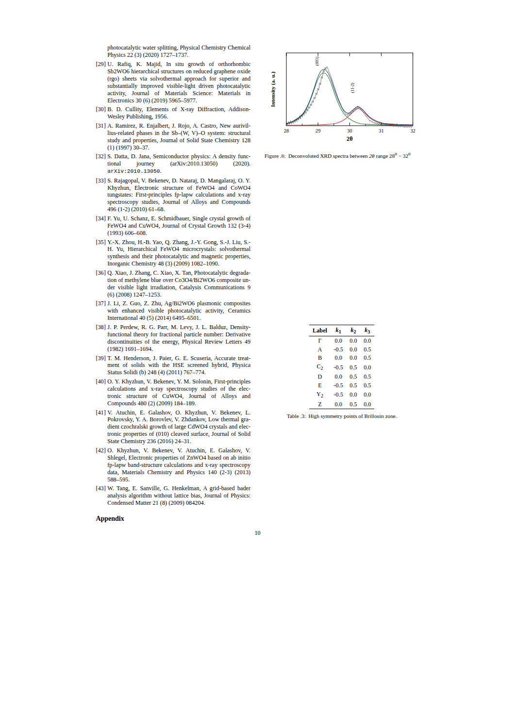photocatalytic water splitting, Physical Chemistry Chemical Physics 22 (3) (2020) 1727–1737.
[29] U. Rafiq, K. Majid, In situ growth of orthorhombic Sb2WO6 hierarchical structures on reduced graphene oxide (rgo) sheets via solvothermal approach for superior and substantially improved visible-light driven photocatalytic activity, Journal of Materials Science: Materials in Electronics 30 (6) (2019) 5965–5977.
[30] B. D. Cullity, Elements of X-ray Diffraction, Addison-Wesley Publishing, 1956.
[31] A. Ramirez, R. Enjalbert, J. Rojo, A. Castro, New aurivillius-related phases in the Sb–(W, V)–O system: structural study and properties, Journal of Solid State Chemistry 128 (1) (1997) 30–37.
[32] S. Datta, D. Jana, Semiconductor physics: A density functional journey (arXiv:2010.13050) (2020). arXiv:2010.13050.
[33] S. Rajagopal, V. Bekenev, D. Nataraj, D. Mangalaraj, O. Y. Khyzhun, Electronic structure of FeWO4 and CoWO4 tungstates: First-principles fp-lapw calculations and x-ray spectroscopy studies, Journal of Alloys and Compounds 496 (1-2) (2010) 61–68.
[34] F. Yu, U. Schanz, E. Schmidbauer, Single crystal growth of FeWO4 and CuWO4, Journal of Crystal Growth 132 (3-4) (1993) 606–608.
[35] Y.-X. Zhou, H.-B. Yao, Q. Zhang, J.-Y. Gong, S.-J. Liu, S.-H. Yu, Hierarchical FeWO4 microcrystals: solvothermal synthesis and their photocatalytic and magnetic properties, Inorganic Chemistry 48 (3) (2009) 1082–1090.
[36] Q. Xiao, J. Zhang, C. Xiao, X. Tan, Photocatalytic degradation of methylene blue over Co3O4/Bi2WO6 composite under visible light irradiation, Catalysis Communications 9 (6) (2008) 1247–1253.
[37] J. Li, Z. Guo, Z. Zhu, Ag/Bi2WO6 plasmonic composites with enhanced visible photocatalytic activity, Ceramics International 40 (5) (2014) 6495–6501.
[38] J. P. Perdew, R. G. Parr, M. Levy, J. L. Balduz, Density-functional theory for fractional particle number: Derivative discontinuities of the energy, Physical Review Letters 49 (1982) 1691–1694.
[39] T. M. Henderson, J. Paier, G. E. Scuseria, Accurate treatment of solids with the HSE screened hybrid, Physica Status Solidi (b) 248 (4) (2011) 767–774.
[40] O. Y. Khyzhun, V. Bekenev, Y. M. Solonin, First-principles calculations and x-ray spectroscopy studies of the electronic structure of CuWO4, Journal of Alloys and Compounds 480 (2) (2009) 184–189.
[41] V. Atuchin, E. Galashov, O. Khyzhun, V. Bekenev, L. Pokrovsky, Y. A. Borovlev, V. Zhdankov, Low thermal gradient czochralski growth of large CdWO4 crystals and electronic properties of (010) cleaved surface, Journal of Solid State Chemistry 236 (2016) 24–31.
[42] O. Khyzhun, V. Bekenev, V. Atuchin, E. Galashov, V. Shlegel, Electronic properties of ZnWO4 based on ab initio fp-lapw band-structure calculations and x-ray spectroscopy data, Materials Chemistry and Physics 140 (2-3) (2013) 588–595.
[43] W. Tang, E. Sanville, G. Henkelman, A grid-based bader analysis algorithm without lattice bias, Journal of Physics: Condensed Matter 21 (8) (2009) 084204.
Appendix
28 29 30 31 32 2θ Intensity (a. u.) (003) (11-2)
Figure .6: Deconvoluted XRD spectra between 2θ range 28o − 32o
| Label | k 1 | k 2 | k 3 |
| --- | --- | --- | --- |
| Γ | 0.0 | 0.0 | 0.0 |
| A | -0.5 | 0.0 | 0.5 |
| B | 0.0 | 0.0 | 0.5 |
| C 2 | -0.5 | 0.5 | 0.0 |
| D | 0.0 | 0.5 | 0.5 |
| E | -0.5 | 0.5 | 0.5 |
| Y 2 | -0.5 | 0.0 | 0.0 |
| Z | 0.0 | 0.5 | 0.0 |
Table .3: High symmetry points of Brillouin zone.
10